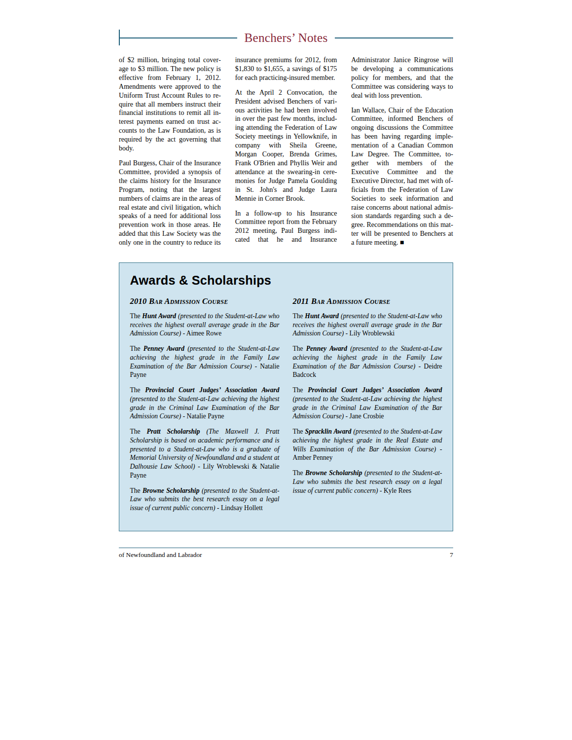Benchers’ Notes
of $2 million, bringing total coverage to $3 million. The new policy is effective from February 1, 2012. Amendments were approved to the Uniform Trust Account Rules to require that all members instruct their financial institutions to remit all interest payments earned on trust accounts to the Law Foundation, as is required by the act governing that body.
Paul Burgess, Chair of the Insurance Committee, provided a synopsis of the claims history for the Insurance Program, noting that the largest numbers of claims are in the areas of real estate and civil litigation, which speaks of a need for additional loss prevention work in those areas. He added that this Law Society was the only one in the country to reduce its insurance premiums for 2012, from $1,830 to $1,655, a savings of $175 for each practicing-insured member.
At the April 2 Convocation, the President advised Benchers of various activities he had been involved in over the past few months, including attending the Federation of Law Society meetings in Yellowknife, in company with Sheila Greene, Morgan Cooper, Brenda Grimes, Frank O'Brien and Phyllis Weir and attendance at the swearing-in ceremonies for Judge Pamela Goulding in St. John's and Judge Laura Mennie in Corner Brook.
In a follow-up to his Insurance Committee report from the February 2012 meeting, Paul Burgess indicated that he and Insurance Administrator Janice Ringrose will be developing a communications policy for members, and that the Committee was considering ways to deal with loss prevention.
Ian Wallace, Chair of the Education Committee, informed Benchers of ongoing discussions the Committee has been having regarding implementation of a Canadian Common Law Degree. The Committee, together with members of the Executive Committee and the Executive Director, had met with officials from the Federation of Law Societies to seek information and raise concerns about national admission standards regarding such a degree. Recommendations on this matter will be presented to Benchers at a future meeting. ■
Awards & Scholarships
2010 Bar Admission Course
The Hunt Award (presented to the Student-at-Law who receives the highest overall average grade in the Bar Admission Course) - Aimee Rowe
The Penney Award (presented to the Student-at-Law achieving the highest grade in the Family Law Examination of the Bar Admission Course) - Natalie Payne
The Provincial Court Judges’ Association Award (presented to the Student-at-Law achieving the highest grade in the Criminal Law Examination of the Bar Admission Course) - Natalie Payne
The Pratt Scholarship (The Maxwell J. Pratt Scholarship is based on academic performance and is presented to a Student-at-Law who is a graduate of Memorial University of Newfoundland and a student at Dalhousie Law School) - Lily Wroblewski & Natalie Payne
The Browne Scholarship (presented to the Student-at-Law who submits the best research essay on a legal issue of current public concern) - Lindsay Hollett
2011 Bar Admission Course
The Hunt Award (presented to the Student-at-Law who receives the highest overall average grade in the Bar Admission Course) - Lily Wroblewski
The Penney Award (presented to the Student-at-Law achieving the highest grade in the Family Law Examination of the Bar Admission Course) - Deidre Badcock
The Provincial Court Judges’ Association Award (presented to the Student-at-Law achieving the highest grade in the Criminal Law Examination of the Bar Admission Course) - Jane Crosbie
The Spracklin Award (presented to the Student-at-Law achieving the highest grade in the Real Estate and Wills Examination of the Bar Admission Course) - Amber Penney
The Browne Scholarship (presented to the Student-at-Law who submits the best research essay on a legal issue of current public concern) - Kyle Rees
of Newfoundland and Labrador
7